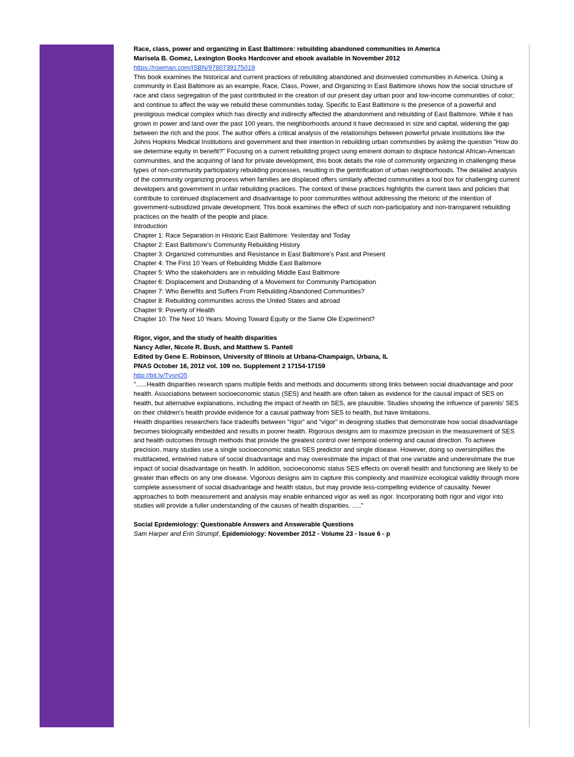Race, class, power and organizing in East Baltimore: rebuilding abandoned communities in America
Marisela B. Gomez, Lexington Books Hardcover and ebook available in November 2012
https://rowman.com/ISBN/9780739175019
This book examines the historical and current practices of rebuilding abandoned and disinvested communities in America. Using a community in East Baltimore as an example, Race, Class, Power, and Organizing in East Baltimore shows how the social structure of race and class segregation of the past contributed in the creation of our present day urban poor and low-income communities of color; and continue to affect the way we rebuild these communities today. Specific to East Baltimore is the presence of a powerful and prestigious medical complex which has directly and indirectly affected the abandonment and rebuilding of East Baltimore. While it has grown in power and land over the past 100 years, the neighborhoods around it have decreased in size and capital, widening the gap between the rich and the poor. The author offers a critical analysis of the relationships between powerful private institutions like the Johns Hopkins Medical Institutions and government and their intention in rebuilding urban communities by asking the question "How do we determine equity in benefit?" Focusing on a current rebuilding project using eminent domain to displace historical African-American communities, and the acquiring of land for private development, this book details the role of community organizing in challenging these types of non-community participatory rebuilding processes, resulting in the gentrification of urban neighborhoods. The detailed analysis of the community organizing process when families are displaced offers similarly affected communities a tool box for challenging current developers and government in unfair rebuilding practices. The context of these practices highlights the current laws and policies that contribute to continued displacement and disadvantage to poor communities without addressing the rhetoric of the intention of government-subsidized private development. This book examines the effect of such non-participatory and non-transparent rebuilding practices on the health of the people and place.
Introduction
Chapter 1: Race Separation in Historic East Baltimore: Yesterday and Today
Chapter 2: East Baltimore's Community Rebuilding History
Chapter 3: Organized communities and Resistance in East Baltimore's Past and Present
Chapter 4: The First 10 Years of Rebuilding Middle East Baltimore
Chapter 5: Who the stakeholders are in rebuilding Middle East Baltimore
Chapter 6: Displacement and Disbanding of a Movement for Community Participation
Chapter 7: Who Benefits and Suffers From Rebuilding Abandoned Communities?
Chapter 8: Rebuilding communities across the United States and abroad
Chapter 9: Poverty of Health
Chapter 10: The Next 10 Years: Moving Toward Equity or the Same Ole Experiment?
Rigor, vigor, and the study of health disparities
Nancy Adler, Nicole R. Bush, and Matthew S. Pantell
Edited by Gene E. Robinson, University of Illinois at Urbana-Champaign, Urbana, IL
PNAS October 16, 2012 vol. 109 no. Supplement 2 17154-17159
http://bit.ly/TvsnQ5
"......Health disparities research spans multiple fields and methods and documents strong links between social disadvantage and poor health. Associations between socioeconomic status (SES) and health are often taken as evidence for the causal impact of SES on health, but alternative explanations, including the impact of health on SES, are plausible. Studies showing the influence of parents' SES on their children's health provide evidence for a causal pathway from SES to health, but have limitations.
Health disparities researchers face tradeoffs between "rigor" and "vigor" in designing studies that demonstrate how social disadvantage becomes biologically embedded and results in poorer health. Rigorous designs aim to maximize precision in the measurement of SES and health outcomes through methods that provide the greatest control over temporal ordering and causal direction. To achieve precision, many studies use a single socioeconomic status SES predictor and single disease. However, doing so oversimplifies the multifaceted, entwined nature of social disadvantage and may overestimate the impact of that one variable and underestimate the true impact of social disadvantage on health. In addition, socioeconomic status SES effects on overall health and functioning are likely to be greater than effects on any one disease. Vigorous designs aim to capture this complexity and maximize ecological validity through more complete assessment of social disadvantage and health status, but may provide less-compelling evidence of causality. Newer approaches to both measurement and analysis may enable enhanced vigor as well as rigor. Incorporating both rigor and vigor into studies will provide a fuller understanding of the causes of health disparities. ....."
Social Epidemiology: Questionable Answers and Answerable Questions
Sam Harper and Erin Strumpf, Epidemiology: November 2012 - Volume 23 - Issue 6 - p